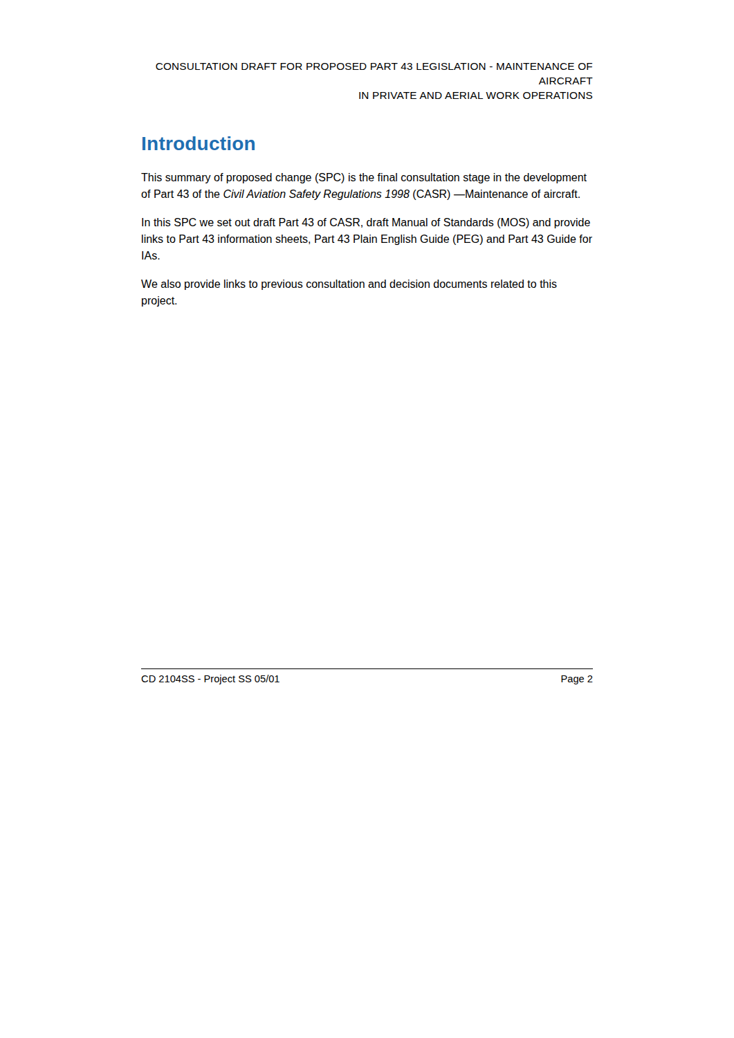CONSULTATION DRAFT FOR PROPOSED PART 43 LEGISLATION - MAINTENANCE OF AIRCRAFT IN PRIVATE AND AERIAL WORK OPERATIONS
Introduction
This summary of proposed change (SPC) is the final consultation stage in the development of Part 43 of the Civil Aviation Safety Regulations 1998 (CASR) —Maintenance of aircraft.
In this SPC we set out draft Part 43 of CASR, draft Manual of Standards (MOS) and provide links to Part 43 information sheets, Part 43 Plain English Guide (PEG) and Part 43 Guide for IAs.
We also provide links to previous consultation and decision documents related to this project.
CD 2104SS - Project SS 05/01 Page 2